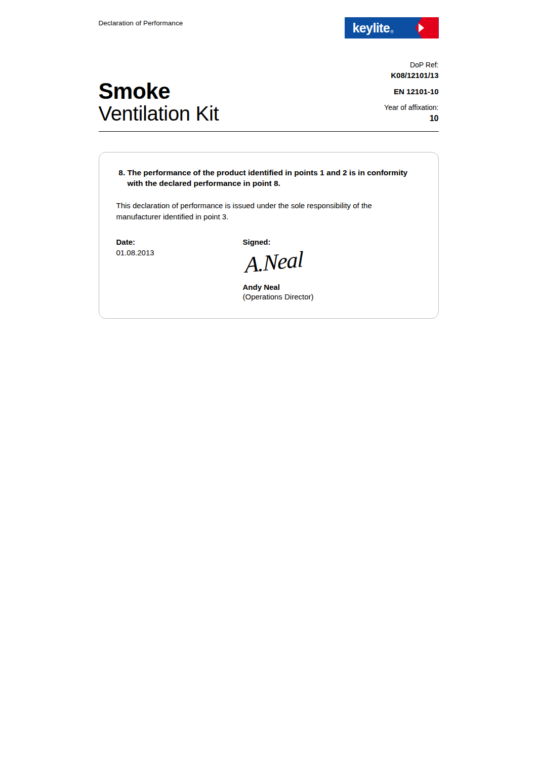Declaration of Performance
keylite®
Smoke
Ventilation Kit
DoP Ref:
K08/12101/13
EN 12101-10
Year of affixation:10
The performance of the product identified in points 1 and 2 is in conformity with the declared performance in point 8.
This declaration of performance is issued under the sole responsibility of the manufacturer identified in point 3.
Date:
01.08.2013
Signed:
A.Neal
Andy Neal
(Operations Director)